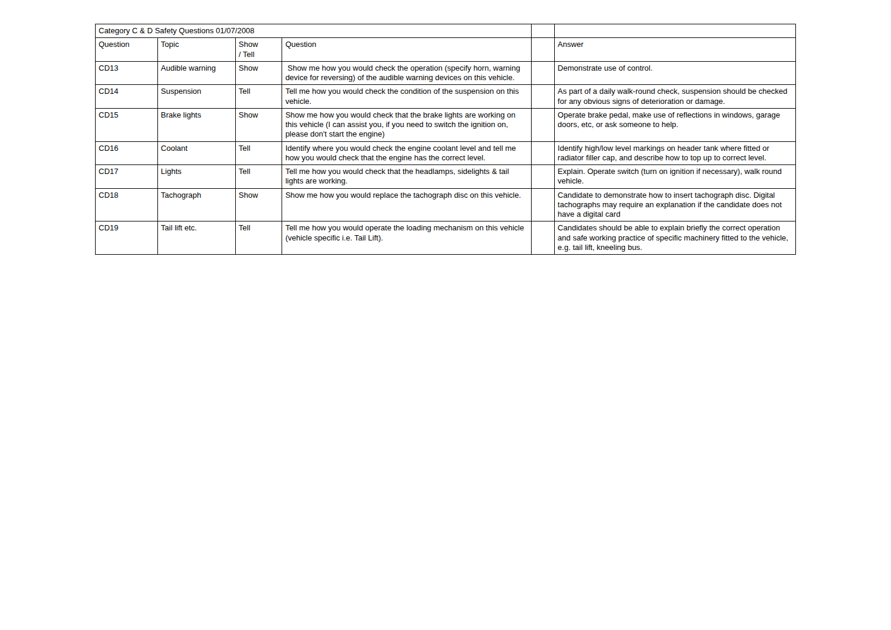| Category C & D Safety Questions 01/07/2008 | | |
| Question | Topic | Show / Tell | Question | | Answer |
| CD13 | Audible warning | Show | Show me how you would check the operation (specify horn, warning device for reversing) of the audible warning devices on this vehicle. | | Demonstrate use of control. |
| CD14 | Suspension | Tell | Tell me how you would check the condition of the suspension on this vehicle. | | As part of a daily walk-round check, suspension should be checked for any obvious signs of deterioration or damage. |
| CD15 | Brake lights | Show | Show me how you would check that the brake lights are working on this vehicle (I can assist you, if you need to switch the ignition on, please don't start the engine) | | Operate brake pedal, make use of reflections in windows, garage doors, etc, or ask someone to help. |
| CD16 | Coolant | Tell | Identify where you would check the engine coolant level and tell me how you would check that the engine has the correct level. | | Identify high/low level markings on header tank where fitted or radiator filler cap, and describe how to top up to correct level. |
| CD17 | Lights | Tell | Tell me how you would check that the headlamps, sidelights & tail lights are working. | | Explain. Operate switch (turn on ignition if necessary), walk round vehicle. |
| CD18 | Tachograph | Show | Show me how you would replace the tachograph disc on this vehicle. | | Candidate to demonstrate how to insert tachograph disc. Digital tachographs may require an explanation if the candidate does not have a digital card |
| CD19 | Tail lift etc. | Tell | Tell me how you would operate the loading mechanism on this vehicle (vehicle specific i.e. Tail Lift). | | Candidates should be able to explain briefly the correct operation and safe working practice of specific machinery fitted to the vehicle, e.g. tail lift, kneeling bus. |